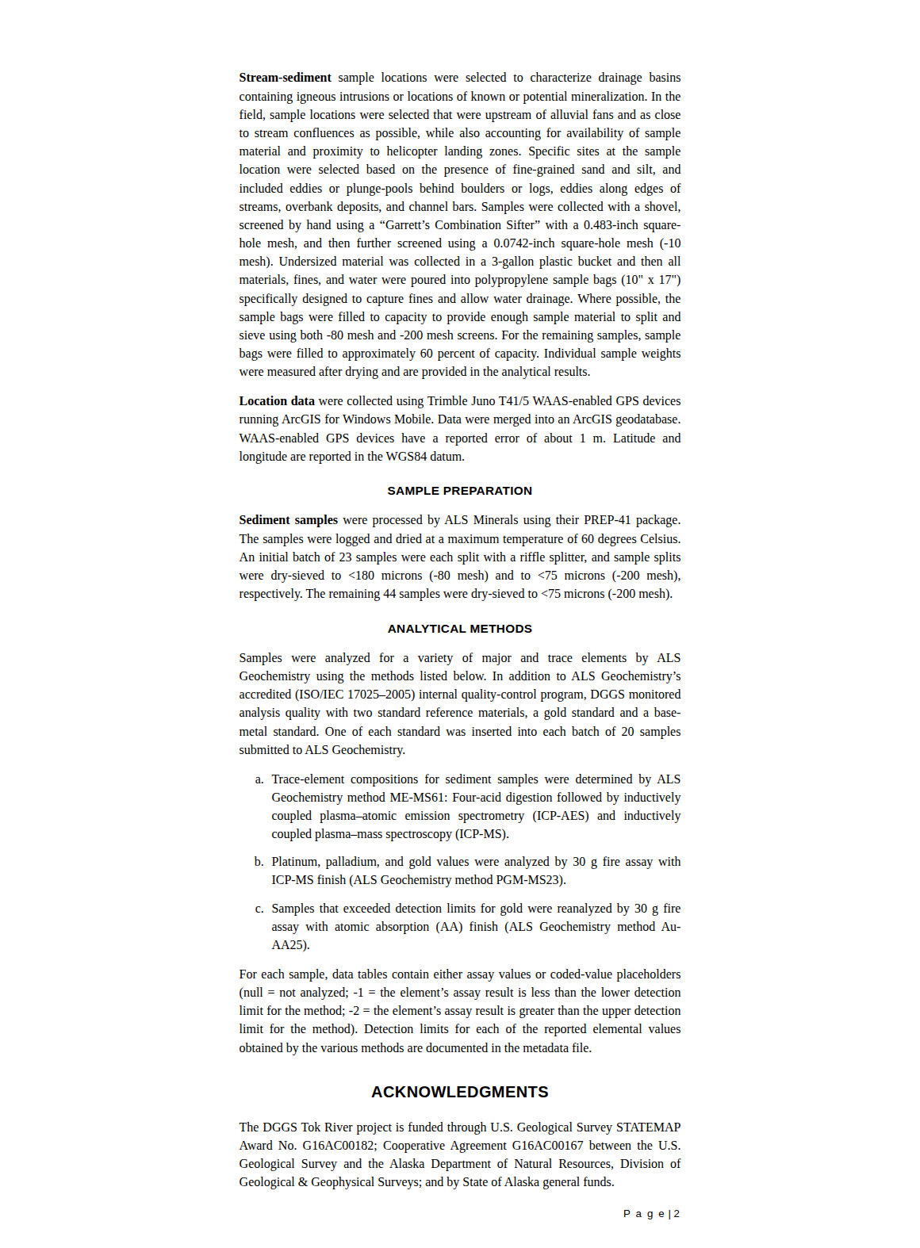Stream-sediment sample locations were selected to characterize drainage basins containing igneous intrusions or locations of known or potential mineralization. In the field, sample locations were selected that were upstream of alluvial fans and as close to stream confluences as possible, while also accounting for availability of sample material and proximity to helicopter landing zones. Specific sites at the sample location were selected based on the presence of fine-grained sand and silt, and included eddies or plunge-pools behind boulders or logs, eddies along edges of streams, overbank deposits, and channel bars. Samples were collected with a shovel, screened by hand using a “Garrett’s Combination Sifter” with a 0.483-inch square-hole mesh, and then further screened using a 0.0742-inch square-hole mesh (-10 mesh). Undersized material was collected in a 3-gallon plastic bucket and then all materials, fines, and water were poured into polypropylene sample bags (10" x 17") specifically designed to capture fines and allow water drainage. Where possible, the sample bags were filled to capacity to provide enough sample material to split and sieve using both -80 mesh and -200 mesh screens. For the remaining samples, sample bags were filled to approximately 60 percent of capacity. Individual sample weights were measured after drying and are provided in the analytical results.
Location data were collected using Trimble Juno T41/5 WAAS-enabled GPS devices running ArcGIS for Windows Mobile. Data were merged into an ArcGIS geodatabase. WAAS-enabled GPS devices have a reported error of about 1 m. Latitude and longitude are reported in the WGS84 datum.
SAMPLE PREPARATION
Sediment samples were processed by ALS Minerals using their PREP-41 package. The samples were logged and dried at a maximum temperature of 60 degrees Celsius. An initial batch of 23 samples were each split with a riffle splitter, and sample splits were dry-sieved to <180 microns (-80 mesh) and to <75 microns (-200 mesh), respectively. The remaining 44 samples were dry-sieved to <75 microns (-200 mesh).
ANALYTICAL METHODS
Samples were analyzed for a variety of major and trace elements by ALS Geochemistry using the methods listed below. In addition to ALS Geochemistry’s accredited (ISO/IEC 17025–2005) internal quality-control program, DGGS monitored analysis quality with two standard reference materials, a gold standard and a base-metal standard. One of each standard was inserted into each batch of 20 samples submitted to ALS Geochemistry.
Trace-element compositions for sediment samples were determined by ALS Geochemistry method ME-MS61: Four-acid digestion followed by inductively coupled plasma–atomic emission spectrometry (ICP-AES) and inductively coupled plasma–mass spectroscopy (ICP-MS).
Platinum, palladium, and gold values were analyzed by 30 g fire assay with ICP-MS finish (ALS Geochemistry method PGM-MS23).
Samples that exceeded detection limits for gold were reanalyzed by 30 g fire assay with atomic absorption (AA) finish (ALS Geochemistry method Au-AA25).
For each sample, data tables contain either assay values or coded-value placeholders (null = not analyzed; -1 = the element’s assay result is less than the lower detection limit for the method; -2 = the element’s assay result is greater than the upper detection limit for the method). Detection limits for each of the reported elemental values obtained by the various methods are documented in the metadata file.
ACKNOWLEDGMENTS
The DGGS Tok River project is funded through U.S. Geological Survey STATEMAP Award No. G16AC00182; Cooperative Agreement G16AC00167 between the U.S. Geological Survey and the Alaska Department of Natural Resources, Division of Geological & Geophysical Surveys; and by State of Alaska general funds.
P a g e|2